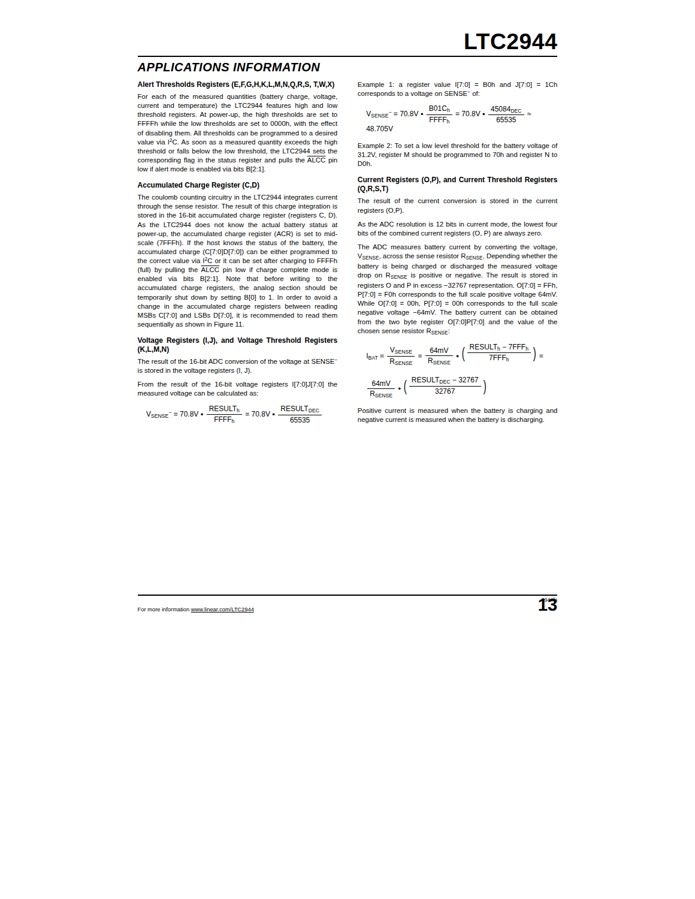LTC2944
APPLICATIONS INFORMATION
Alert Thresholds Registers (E,F,G,H,K,L,M,N,Q,R,S, T,W,X)
For each of the measured quantities (battery charge, voltage, current and temperature) the LTC2944 features high and low threshold registers. At power-up, the high thresholds are set to FFFFh while the low thresholds are set to 0000h, with the effect of disabling them. All thresholds can be programmed to a desired value via I2C. As soon as a measured quantity exceeds the high threshold or falls below the low threshold, the LTC2944 sets the corresponding flag in the status register and pulls the ALCC pin low if alert mode is enabled via bits B[2:1].
Accumulated Charge Register (C,D)
The coulomb counting circuitry in the LTC2944 integrates current through the sense resistor. The result of this charge integration is stored in the 16-bit accumulated charge register (registers C, D). As the LTC2944 does not know the actual battery status at power-up, the accumulated charge register (ACR) is set to mid-scale (7FFFh). If the host knows the status of the battery, the accumulated charge (C[7:0]D[7:0]) can be either programmed to the correct value via I2C or it can be set after charging to FFFFh (full) by pulling the ALCC pin low if charge complete mode is enabled via bits B[2:1]. Note that before writing to the accumulated charge registers, the analog section should be temporarily shut down by setting B[0] to 1. In order to avoid a change in the accumulated charge registers between reading MSBs C[7:0] and LSBs D[7:0], it is recommended to read them sequentially as shown in Figure 11.
Voltage Registers (I,J), and Voltage Threshold Registers (K,L,M,N)
The result of the 16-bit ADC conversion of the voltage at SENSE− is stored in the voltage registers (I, J).
From the result of the 16-bit voltage registers I[7:0]J[7:0] the measured voltage can be calculated as:
VSENSE− = 70.8V • RESULTh FFFFh = 70.8V • RESULTDEC 65535
Example 1: a register value I[7:0] = B0h and J[7:0] = 1Ch corresponds to a voltage on SENSE− of:
VSENSE− = 70.8V • B01Ch FFFFh = 70.8V • 45084DEC 65535 ≈ 48.705V
Example 2: To set a low level threshold for the battery voltage of 31.2V, register M should be programmed to 70h and register N to D0h.
Current Registers (O,P), and Current Threshold Registers (Q,R,S,T)
The result of the current conversion is stored in the current registers (O,P).
As the ADC resolution is 12 bits in current mode, the lowest four bits of the combined current registers (O, P) are always zero.
The ADC measures battery current by converting the voltage, VSENSE, across the sense resistor RSENSE. Depending whether the battery is being charged or discharged the measured voltage drop on RSENSE is positive or negative. The result is stored in registers O and P in excess −32767 representation. O[7:0] = FFh, P[7:0] = F0h corresponds to the full scale positive voltage 64mV. While O[7:0] = 00h, P[7:0] = 00h corresponds to the full scale negative voltage −64mV. The battery current can be obtained from the two byte register O[7:0]P[7:0] and the value of the chosen sense resistor RSENSE:
IBAT = VSENSE RSENSE = 64mV RSENSE • ( RESULTh − 7FFFh 7FFFh ) =
64mV RSENSE • ( RESULTDEC − 3276732767 )
Positive current is measured when the battery is charging and negative current is measured when the battery is discharging.
2944fa
For more information www.linear.com/LTC2944
13